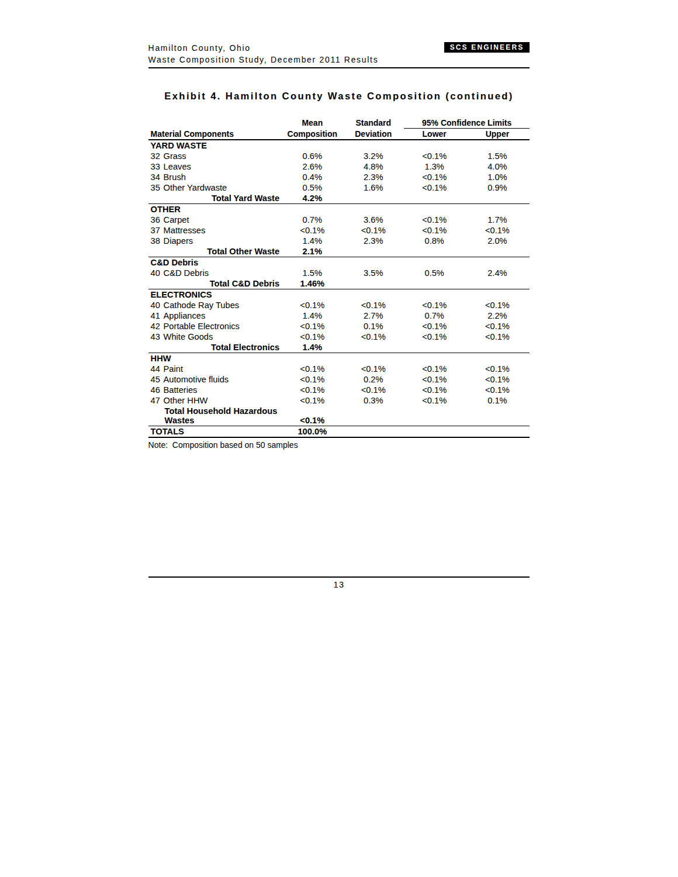Hamilton County, Ohio
Waste Composition Study, December 2011 Results
SCS ENGINEERS
Exhibit 4. Hamilton County Waste Composition (continued)
| | Mean | Standard | 95% Confidence Limits |
| --- | --- | --- | --- |
| Material Components | Composition | Deviation | Lower | Upper |
| YARD WASTE |
| 32 Grass | 0.6% | 3.2% | <0.1% | 1.5% |
| 33 Leaves | 2.6% | 4.8% | 1.3% | 4.0% |
| 34 Brush | 0.4% | 2.3% | <0.1% | 1.0% |
| 35 Other Yardwaste | 0.5% | 1.6% | <0.1% | 0.9% |
| Total Yard Waste | 4.2% | | | |
| OTHER |
| 36 Carpet | 0.7% | 3.6% | <0.1% | 1.7% |
| 37 Mattresses | <0.1% | <0.1% | <0.1% | <0.1% |
| 38 Diapers | 1.4% | 2.3% | 0.8% | 2.0% |
| Total Other Waste | 2.1% | | | |
| C&D Debris |
| 40 C&D Debris | 1.5% | 3.5% | 0.5% | 2.4% |
| Total C&D Debris | 1.46% | | | |
| ELECTRONICS |
| 40 Cathode Ray Tubes | <0.1% | <0.1% | <0.1% | <0.1% |
| 41 Appliances | 1.4% | 2.7% | 0.7% | 2.2% |
| 42 Portable Electronics | <0.1% | 0.1% | <0.1% | <0.1% |
| 43 White Goods | <0.1% | <0.1% | <0.1% | <0.1% |
| Total Electronics | 1.4% | | | |
| HHW |
| 44 Paint | <0.1% | <0.1% | <0.1% | <0.1% |
| 45 Automotive fluids | <0.1% | 0.2% | <0.1% | <0.1% |
| 46 Batteries | <0.1% | <0.1% | <0.1% | <0.1% |
| 47 Other HHW | <0.1% | 0.3% | <0.1% | 0.1% |
| Total Household Hazardous Wastes | <0.1% | | | |
| TOTALS | 100.0% | | | |
Note: Composition based on 50 samples
13